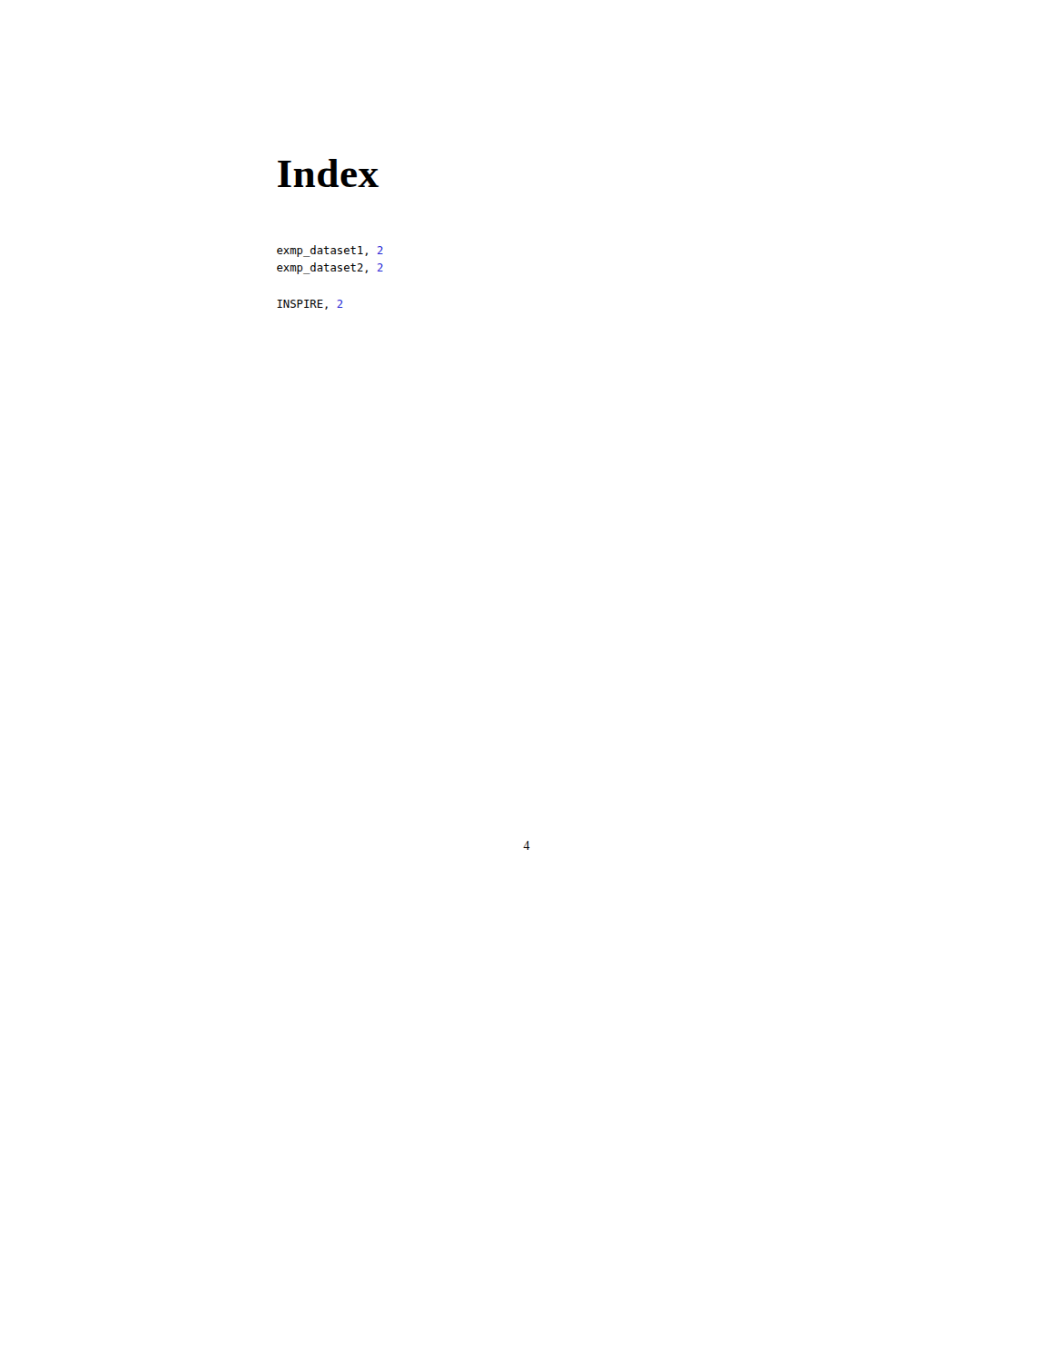Index
exmp_dataset1, 2
exmp_dataset2, 2
INSPIRE, 2
4